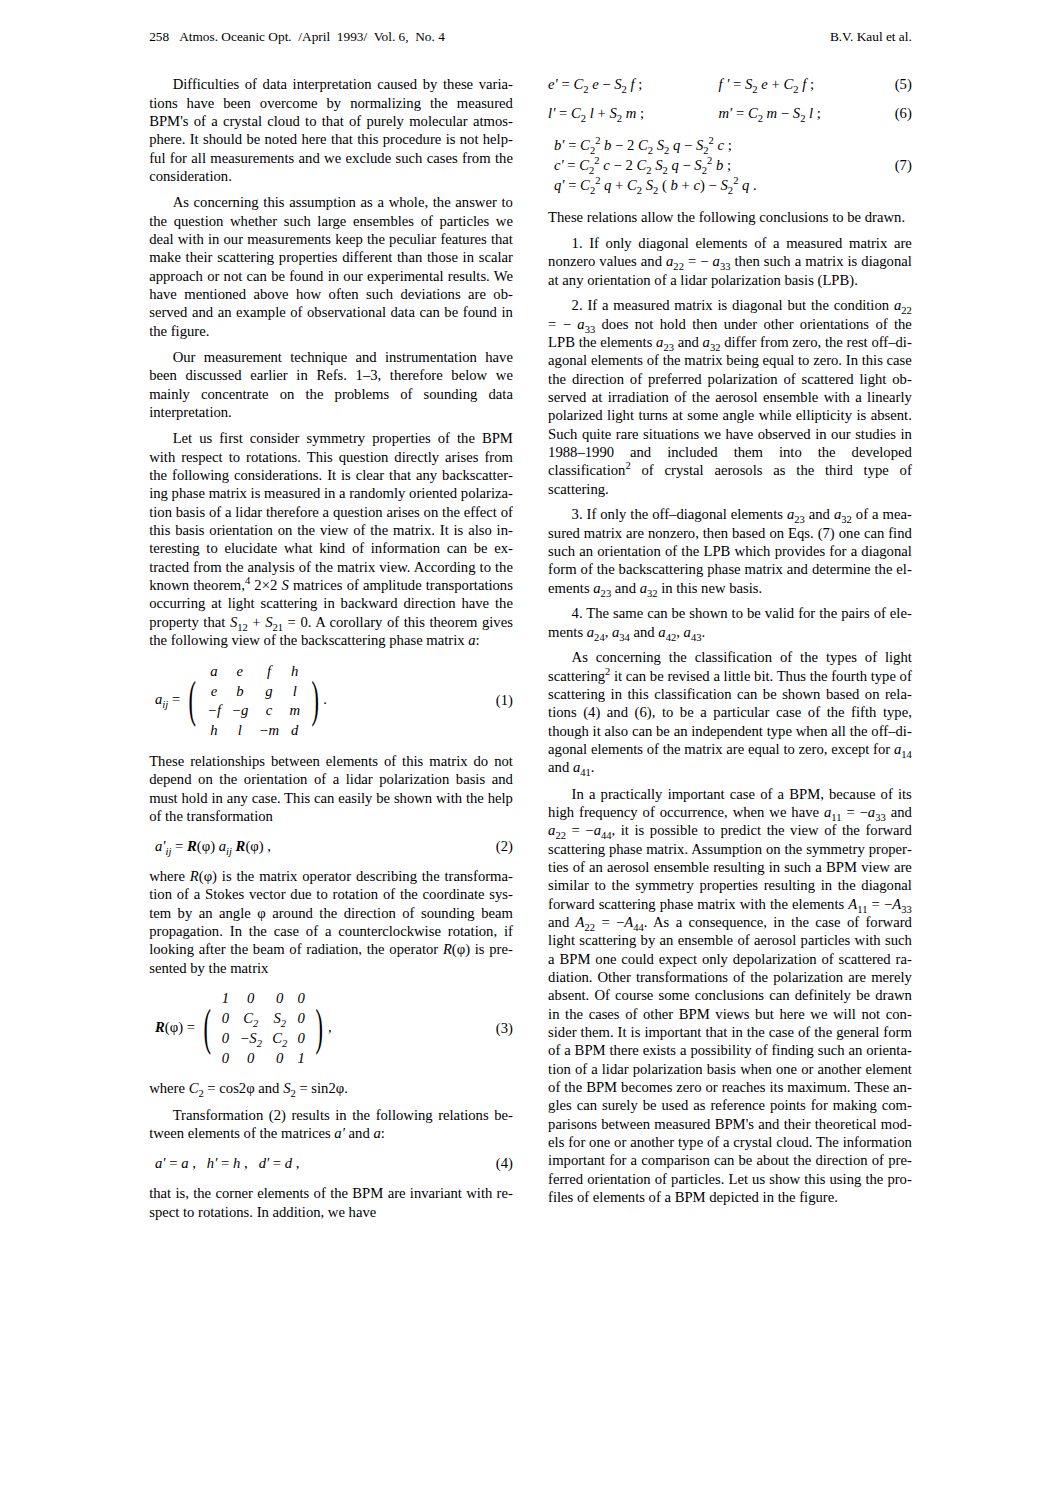258 Atmos. Oceanic Opt. /April 1993/ Vol. 6, No. 4 B.V. Kaul et al.
Difficulties of data interpretation caused by these variations have been overcome by normalizing the measured BPM's of a crystal cloud to that of purely molecular atmosphere. It should be noted here that this procedure is not helpful for all measurements and we exclude such cases from the consideration.
As concerning this assumption as a whole, the answer to the question whether such large ensembles of particles we deal with in our measurements keep the peculiar features that make their scattering properties different than those in scalar approach or not can be found in our experimental results. We have mentioned above how often such deviations are observed and an example of observational data can be found in the figure.
Our measurement technique and instrumentation have been discussed earlier in Refs. 1–3, therefore below we mainly concentrate on the problems of sounding data interpretation.
Let us first consider symmetry properties of the BPM with respect to rotations. This question directly arises from the following considerations. It is clear that any backscattering phase matrix is measured in a randomly oriented polarization basis of a lidar therefore a question arises on the effect of this basis orientation on the view of the matrix. It is also interesting to elucidate what kind of information can be extracted from the analysis of the matrix view. According to the known theorem,4 2×2 S matrices of amplitude transportations occurring at light scattering in backward direction have the property that S12 + S21 = 0. A corollary of this theorem gives the following view of the backscattering phase matrix a:
aij = (
| a | e | f | h |
| e | b | g | l |
| −f | −g | c | m |
| h | l | −m | d |
) . (1)
These relationships between elements of this matrix do not depend on the orientation of a lidar polarization basis and must hold in any case. This can easily be shown with the help of the transformation
a′ij = R(φ) aij R(φ) , (2)
where R(φ) is the matrix operator describing the transformation of a Stokes vector due to rotation of the coordinate system by an angle φ around the direction of sounding beam propagation. In the case of a counterclockwise rotation, if looking after the beam of radiation, the operator R(φ) is presented by the matrix
R(φ) = (
| 1 | 0 | 0 | 0 |
| 0 | C 2 | S 2 | 0 |
| 0 | −S 2 | C 2 | 0 |
| 0 | 0 | 0 | 1 |
) , (3)
where C2 = cos2φ and S2 = sin2φ.
Transformation (2) results in the following relations between elements of the matrices a′ and a:
a′ = a , h′ = h , d′ = d , (4)
that is, the corner elements of the BPM are invariant with respect to rotations. In addition, we have
e′ = C2 e − S2 f ; f ′ = S2 e + C2 f ; (5)
l′ = C2 l + S2 m ; m′ = C2 m − S2 l ; (6)
b′ = C22 b − 2 C2 S2 q − S22 c ;
c′ = C22 c − 2 C2 S2 q − S22 b ;
q′ = C22 q + C2 S2 ( b + c) − S22 q .
(7)
These relations allow the following conclusions to be drawn.
1. If only diagonal elements of a measured matrix are nonzero values and a22 = − a33 then such a matrix is diagonal at any orientation of a lidar polarization basis (LPB).
2. If a measured matrix is diagonal but the condition a22 = − a33 does not hold then under other orientations of the LPB the elements a23 and a32 differ from zero, the rest off–diagonal elements of the matrix being equal to zero. In this case the direction of preferred polarization of scattered light observed at irradiation of the aerosol ensemble with a linearly polarized light turns at some angle while ellipticity is absent. Such quite rare situations we have observed in our studies in 1988–1990 and included them into the developed classification2 of crystal aerosols as the third type of scattering.
3. If only the off–diagonal elements a23 and a32 of a measured matrix are nonzero, then based on Eqs. (7) one can find such an orientation of the LPB which provides for a diagonal form of the backscattering phase matrix and determine the elements a23 and a32 in this new basis.
4. The same can be shown to be valid for the pairs of elements a24, a34 and a42, a43.
As concerning the classification of the types of light scattering2 it can be revised a little bit. Thus the fourth type of scattering in this classification can be shown based on relations (4) and (6), to be a particular case of the fifth type, though it also can be an independent type when all the off–diagonal elements of the matrix are equal to zero, except for a14 and a41.
In a practically important case of a BPM, because of its high frequency of occurrence, when we have a11 = −a33 and a22 = −a44, it is possible to predict the view of the forward scattering phase matrix. Assumption on the symmetry properties of an aerosol ensemble resulting in such a BPM view are similar to the symmetry properties resulting in the diagonal forward scattering phase matrix with the elements A11 = −A33 and A22 = −A44. As a consequence, in the case of forward light scattering by an ensemble of aerosol particles with such a BPM one could expect only depolarization of scattered radiation. Other transformations of the polarization are merely absent. Of course some conclusions can definitely be drawn in the cases of other BPM views but here we will not consider them. It is important that in the case of the general form of a BPM there exists a possibility of finding such an orientation of a lidar polarization basis when one or another element of the BPM becomes zero or reaches its maximum. These angles can surely be used as reference points for making comparisons between measured BPM's and their theoretical models for one or another type of a crystal cloud. The information important for a comparison can be about the direction of preferred orientation of particles. Let us show this using the profiles of elements of a BPM depicted in the figure.